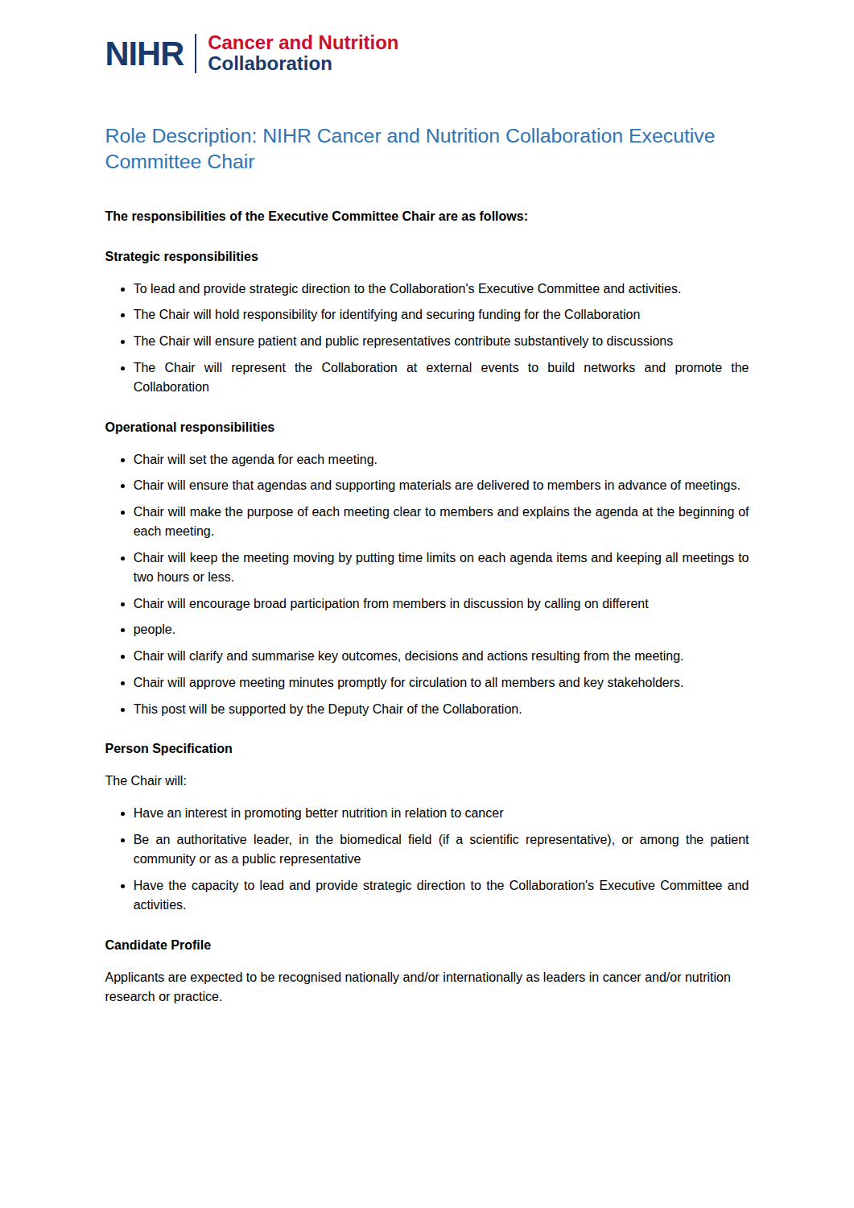NIHR Cancer and Nutrition
Collaboration
Role Description: NIHR Cancer and Nutrition Collaboration Executive Committee Chair
The responsibilities of the Executive Committee Chair are as follows:
Strategic responsibilities
To lead and provide strategic direction to the Collaboration's Executive Committee and activities.
The Chair will hold responsibility for identifying and securing funding for the Collaboration
The Chair will ensure patient and public representatives contribute substantively to discussions
The Chair will represent the Collaboration at external events to build networks and promote the Collaboration
Operational responsibilities
Chair will set the agenda for each meeting.
Chair will ensure that agendas and supporting materials are delivered to members in advance of meetings.
Chair will make the purpose of each meeting clear to members and explains the agenda at the beginning of each meeting.
Chair will keep the meeting moving by putting time limits on each agenda items and keeping all meetings to two hours or less.
Chair will encourage broad participation from members in discussion by calling on different
people.
Chair will clarify and summarise key outcomes, decisions and actions resulting from the meeting.
Chair will approve meeting minutes promptly for circulation to all members and key stakeholders.
This post will be supported by the Deputy Chair of the Collaboration.
Person Specification
The Chair will:
Have an interest in promoting better nutrition in relation to cancer
Be an authoritative leader, in the biomedical field (if a scientific representative), or among the patient community or as a public representative
Have the capacity to lead and provide strategic direction to the Collaboration's Executive Committee and activities.
Candidate Profile
Applicants are expected to be recognised nationally and/or internationally as leaders in cancer and/or nutrition research or practice.